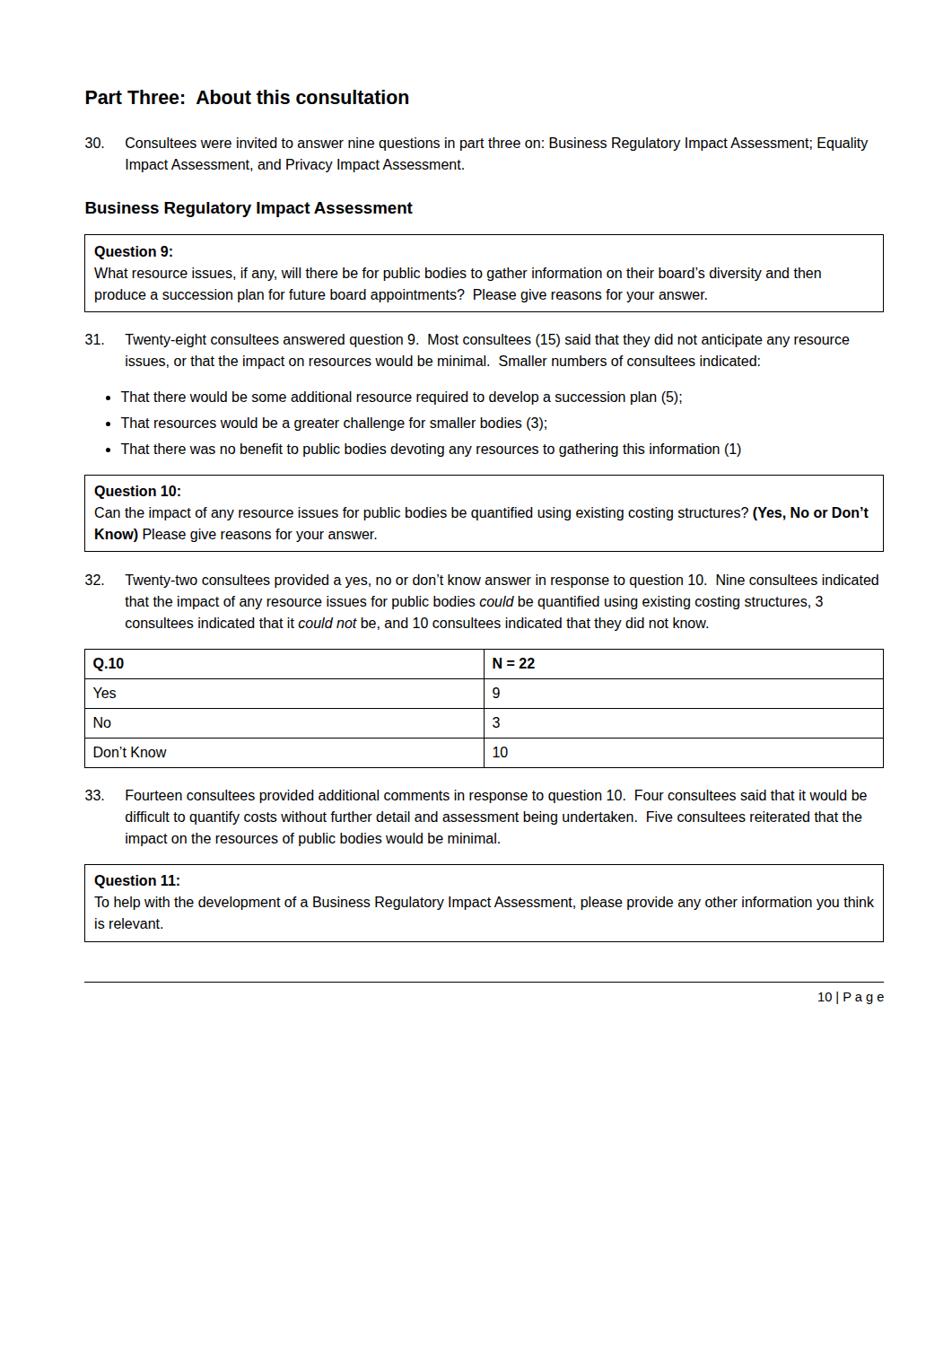Part Three: About this consultation
30.
Consultees were invited to answer nine questions in part three on: Business Regulatory Impact Assessment; Equality Impact Assessment, and Privacy Impact Assessment.
Business Regulatory Impact Assessment
Question 9:
What resource issues, if any, will there be for public bodies to gather information on their board’s diversity and then produce a succession plan for future board appointments? Please give reasons for your answer.
31.
Twenty-eight consultees answered question 9. Most consultees (15) said that they did not anticipate any resource issues, or that the impact on resources would be minimal. Smaller numbers of consultees indicated:
That there would be some additional resource required to develop a succession plan (5);
That resources would be a greater challenge for smaller bodies (3);
That there was no benefit to public bodies devoting any resources to gathering this information (1)
Question 10:
Can the impact of any resource issues for public bodies be quantified using existing costing structures? (Yes, No or Don’t Know) Please give reasons for your answer.
32.
Twenty-two consultees provided a yes, no or don’t know answer in response to question 10. Nine consultees indicated that the impact of any resource issues for public bodies could be quantified using existing costing structures, 3 consultees indicated that it could not be, and 10 consultees indicated that they did not know.
| Q.10 | N = 22 |
| Yes | 9 |
| No | 3 |
| Don’t Know | 10 |
33.
Fourteen consultees provided additional comments in response to question 10. Four consultees said that it would be difficult to quantify costs without further detail and assessment being undertaken. Five consultees reiterated that the impact on the resources of public bodies would be minimal.
Question 11:
To help with the development of a Business Regulatory Impact Assessment, please provide any other information you think is relevant.
10 | P a g e